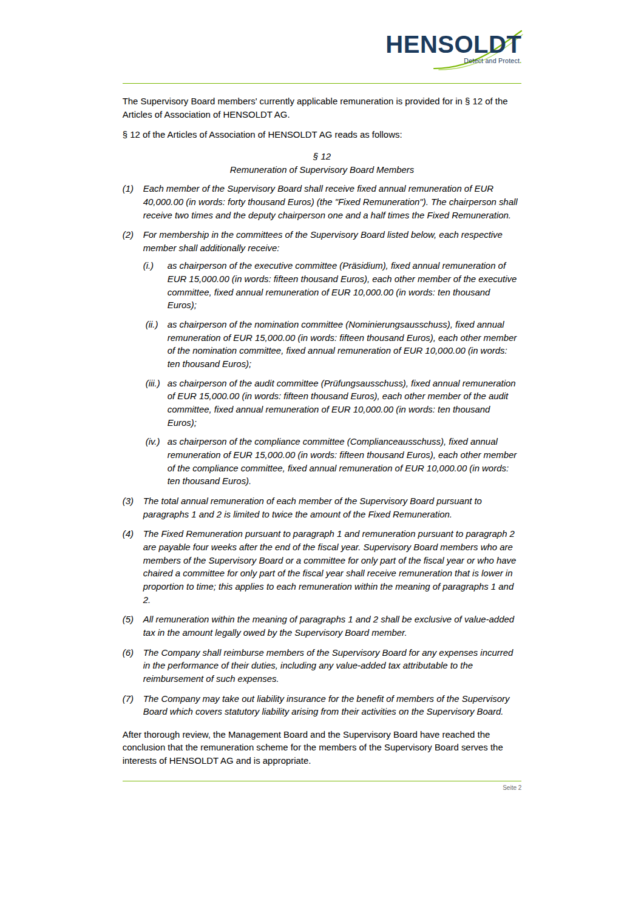HENSOLDT
Detect and Protect.
The Supervisory Board members' currently applicable remuneration is provided for in § 12 of the Articles of Association of HENSOLDT AG.
§ 12 of the Articles of Association of HENSOLDT AG reads as follows:
§ 12
Remuneration of Supervisory Board Members
(1) Each member of the Supervisory Board shall receive fixed annual remuneration of EUR 40,000.00 (in words: forty thousand Euros) (the "Fixed Remuneration"). The chairperson shall receive two times and the deputy chairperson one and a half times the Fixed Remuneration.
(2) For membership in the committees of the Supervisory Board listed below, each respective member shall additionally receive:
(i.) as chairperson of the executive committee (Präsidium), fixed annual remuneration of EUR 15,000.00 (in words: fifteen thousand Euros), each other member of the executive committee, fixed annual remuneration of EUR 10,000.00 (in words: ten thousand Euros);
(ii.) as chairperson of the nomination committee (Nominierungsausschuss), fixed annual remuneration of EUR 15,000.00 (in words: fifteen thousand Euros), each other member of the nomination committee, fixed annual remuneration of EUR 10,000.00 (in words: ten thousand Euros);
(iii.) as chairperson of the audit committee (Prüfungsausschuss), fixed annual remuneration of EUR 15,000.00 (in words: fifteen thousand Euros), each other member of the audit committee, fixed annual remuneration of EUR 10,000.00 (in words: ten thousand Euros);
(iv.) as chairperson of the compliance committee (Complianceausschuss), fixed annual remuneration of EUR 15,000.00 (in words: fifteen thousand Euros), each other member of the compliance committee, fixed annual remuneration of EUR 10,000.00 (in words: ten thousand Euros).
(3) The total annual remuneration of each member of the Supervisory Board pursuant to paragraphs 1 and 2 is limited to twice the amount of the Fixed Remuneration.
(4) The Fixed Remuneration pursuant to paragraph 1 and remuneration pursuant to paragraph 2 are payable four weeks after the end of the fiscal year. Supervisory Board members who are members of the Supervisory Board or a committee for only part of the fiscal year or who have chaired a committee for only part of the fiscal year shall receive remuneration that is lower in proportion to time; this applies to each remuneration within the meaning of paragraphs 1 and 2.
(5) All remuneration within the meaning of paragraphs 1 and 2 shall be exclusive of value-added tax in the amount legally owed by the Supervisory Board member.
(6) The Company shall reimburse members of the Supervisory Board for any expenses incurred in the performance of their duties, including any value-added tax attributable to the reimbursement of such expenses.
(7) The Company may take out liability insurance for the benefit of members of the Supervisory Board which covers statutory liability arising from their activities on the Supervisory Board.
After thorough review, the Management Board and the Supervisory Board have reached the conclusion that the remuneration scheme for the members of the Supervisory Board serves the interests of HENSOLDT AG and is appropriate.
Seite 2